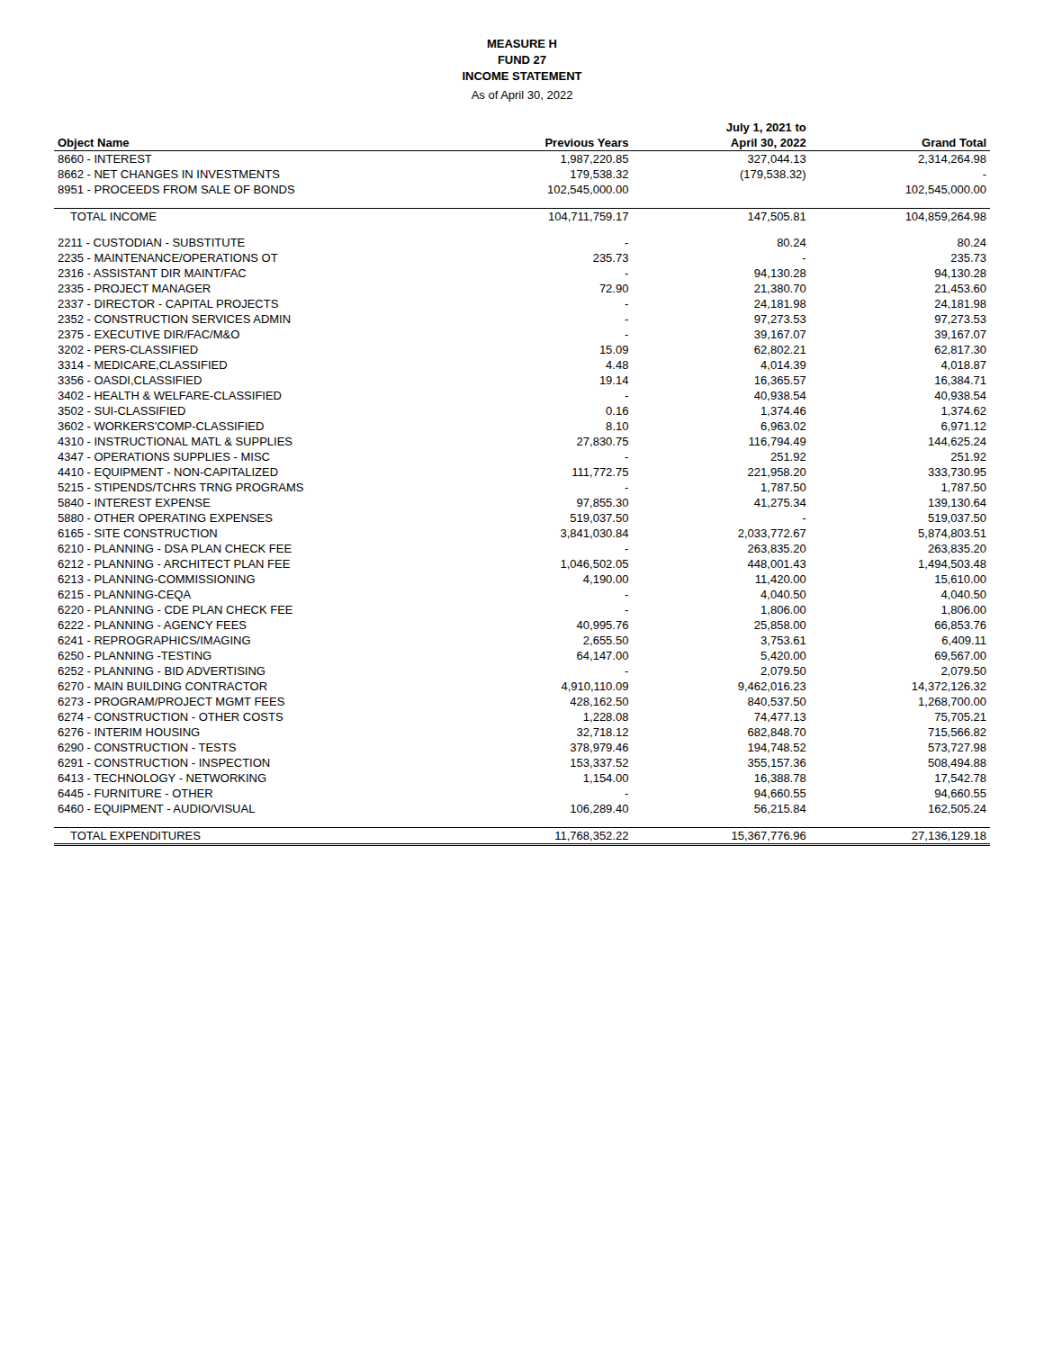MEASURE H
FUND 27
INCOME STATEMENT
As of April 30, 2022
| | | July 1, 2021 to | |
| --- | --- | --- | --- |
| Object Name | Previous Years | April 30, 2022 | Grand Total |
| 8660 - INTEREST | 1,987,220.85 | 327,044.13 | 2,314,264.98 |
| 8662 - NET CHANGES IN INVESTMENTS | 179,538.32 | (179,538.32) | - |
| 8951 - PROCEEDS FROM SALE OF BONDS | 102,545,000.00 | | 102,545,000.00 |
| TOTAL INCOME | 104,711,759.17 | 147,505.81 | 104,859,264.98 |
| 2211 - CUSTODIAN - SUBSTITUTE | - | 80.24 | 80.24 |
| 2235 - MAINTENANCE/OPERATIONS OT | 235.73 | - | 235.73 |
| 2316 - ASSISTANT DIR MAINT/FAC | - | 94,130.28 | 94,130.28 |
| 2335 - PROJECT MANAGER | 72.90 | 21,380.70 | 21,453.60 |
| 2337 - DIRECTOR - CAPITAL PROJECTS | - | 24,181.98 | 24,181.98 |
| 2352 - CONSTRUCTION SERVICES ADMIN | - | 97,273.53 | 97,273.53 |
| 2375 - EXECUTIVE DIR/FAC/M&O | - | 39,167.07 | 39,167.07 |
| 3202 - PERS-CLASSIFIED | 15.09 | 62,802.21 | 62,817.30 |
| 3314 - MEDICARE,CLASSIFIED | 4.48 | 4,014.39 | 4,018.87 |
| 3356 - OASDI,CLASSIFIED | 19.14 | 16,365.57 | 16,384.71 |
| 3402 - HEALTH & WELFARE-CLASSIFIED | - | 40,938.54 | 40,938.54 |
| 3502 - SUI-CLASSIFIED | 0.16 | 1,374.46 | 1,374.62 |
| 3602 - WORKERS'COMP-CLASSIFIED | 8.10 | 6,963.02 | 6,971.12 |
| 4310 - INSTRUCTIONAL MATL & SUPPLIES | 27,830.75 | 116,794.49 | 144,625.24 |
| 4347 - OPERATIONS SUPPLIES - MISC | - | 251.92 | 251.92 |
| 4410 - EQUIPMENT - NON-CAPITALIZED | 111,772.75 | 221,958.20 | 333,730.95 |
| 5215 - STIPENDS/TCHRS TRNG PROGRAMS | - | 1,787.50 | 1,787.50 |
| 5840 - INTEREST EXPENSE | 97,855.30 | 41,275.34 | 139,130.64 |
| 5880 - OTHER OPERATING EXPENSES | 519,037.50 | - | 519,037.50 |
| 6165 - SITE CONSTRUCTION | 3,841,030.84 | 2,033,772.67 | 5,874,803.51 |
| 6210 - PLANNING - DSA PLAN CHECK FEE | - | 263,835.20 | 263,835.20 |
| 6212 - PLANNING - ARCHITECT PLAN FEE | 1,046,502.05 | 448,001.43 | 1,494,503.48 |
| 6213 - PLANNING-COMMISSIONING | 4,190.00 | 11,420.00 | 15,610.00 |
| 6215 - PLANNING-CEQA | - | 4,040.50 | 4,040.50 |
| 6220 - PLANNING - CDE PLAN CHECK FEE | - | 1,806.00 | 1,806.00 |
| 6222 - PLANNING - AGENCY FEES | 40,995.76 | 25,858.00 | 66,853.76 |
| 6241 - REPROGRAPHICS/IMAGING | 2,655.50 | 3,753.61 | 6,409.11 |
| 6250 - PLANNING -TESTING | 64,147.00 | 5,420.00 | 69,567.00 |
| 6252 - PLANNING - BID ADVERTISING | - | 2,079.50 | 2,079.50 |
| 6270 - MAIN BUILDING CONTRACTOR | 4,910,110.09 | 9,462,016.23 | 14,372,126.32 |
| 6273 - PROGRAM/PROJECT MGMT FEES | 428,162.50 | 840,537.50 | 1,268,700.00 |
| 6274 - CONSTRUCTION - OTHER COSTS | 1,228.08 | 74,477.13 | 75,705.21 |
| 6276 - INTERIM HOUSING | 32,718.12 | 682,848.70 | 715,566.82 |
| 6290 - CONSTRUCTION - TESTS | 378,979.46 | 194,748.52 | 573,727.98 |
| 6291 - CONSTRUCTION - INSPECTION | 153,337.52 | 355,157.36 | 508,494.88 |
| 6413 - TECHNOLOGY - NETWORKING | 1,154.00 | 16,388.78 | 17,542.78 |
| 6445 - FURNITURE - OTHER | - | 94,660.55 | 94,660.55 |
| 6460 - EQUIPMENT - AUDIO/VISUAL | 106,289.40 | 56,215.84 | 162,505.24 |
| TOTAL EXPENDITURES | 11,768,352.22 | 15,367,776.96 | 27,136,129.18 |